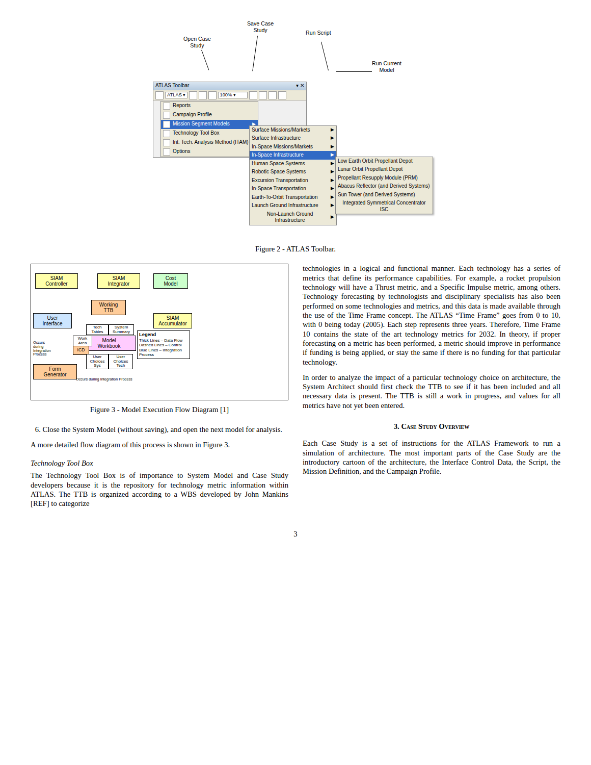Save Case
Study
Run Script
Open Case
Study
Run Current
Model
ATLAS Toolbar▾ ✕
ATLAS ▾ 100% ▾
Reports
Campaign Profile
Mission Segment Models▶
Technology Tool Box
Int. Tech. Analysis Method (ITAM)▶
Options
Surface Missions/Markets▶
Surface Infrastructure▶
In-Space Missions/Markets▶
In-Space Infrastructure▶
Human Space Systems▶
Robotic Space Systems▶
Excursion Transportation▶
In-Space Transportation▶
Earth-To-Orbit Transportation▶
Launch Ground Infrastructure▶
Non-Launch Ground Infrastructure▶
Low Earth Orbit Propellant Depot
Lunar Orbit Propellant Depot
Propellant Resupply Module (PRM)
Abacus Reflector (and Derived Systems)
Sun Tower (and Derived Systems)
Integrated Symmetrical Concentrator ISC
Figure 2 - ATLAS Toolbar.
SIAM
Controller
SIAM
Integrator
Cost
Model
User
Interface
SIAM
Accumulator
Working
TTB
Model
Workbook
Form
Generator
ICD
Tech
Tables
System
Summary
Work
Area
User
Choices
Sys
User
Choices
Tech
Legend
Thick Lines – Data Flow
Dashed Lines – Control
Blue Lines – Integration
Process
Occurs
during
Integration
Process
Occurs during Integration Process
Figure 3 - Model Execution Flow Diagram [1]
Close the System Model (without saving), and open the next model for analysis.
A more detailed flow diagram of this process is shown in Figure 3.
Technology Tool Box
The Technology Tool Box is of importance to System Model and Case Study developers because it is the repository for technology metric information within ATLAS. The TTB is organized according to a WBS developed by John Mankins [REF] to categorize
technologies in a logical and functional manner. Each technology has a series of metrics that define its performance capabilities. For example, a rocket propulsion technology will have a Thrust metric, and a Specific Impulse metric, among others. Technology forecasting by technologists and disciplinary specialists has also been performed on some technologies and metrics, and this data is made available through the use of the Time Frame concept. The ATLAS “Time Frame” goes from 0 to 10, with 0 being today (2005). Each step represents three years. Therefore, Time Frame 10 contains the state of the art technology metrics for 2032. In theory, if proper forecasting on a metric has been performed, a metric should improve in performance if funding is being applied, or stay the same if there is no funding for that particular technology.
In order to analyze the impact of a particular technology choice on architecture, the System Architect should first check the TTB to see if it has been included and all necessary data is present. The TTB is still a work in progress, and values for all metrics have not yet been entered.
3. Case Study Overview
Each Case Study is a set of instructions for the ATLAS Framework to run a simulation of architecture. The most important parts of the Case Study are the introductory cartoon of the architecture, the Interface Control Data, the Script, the Mission Definition, and the Campaign Profile.
3